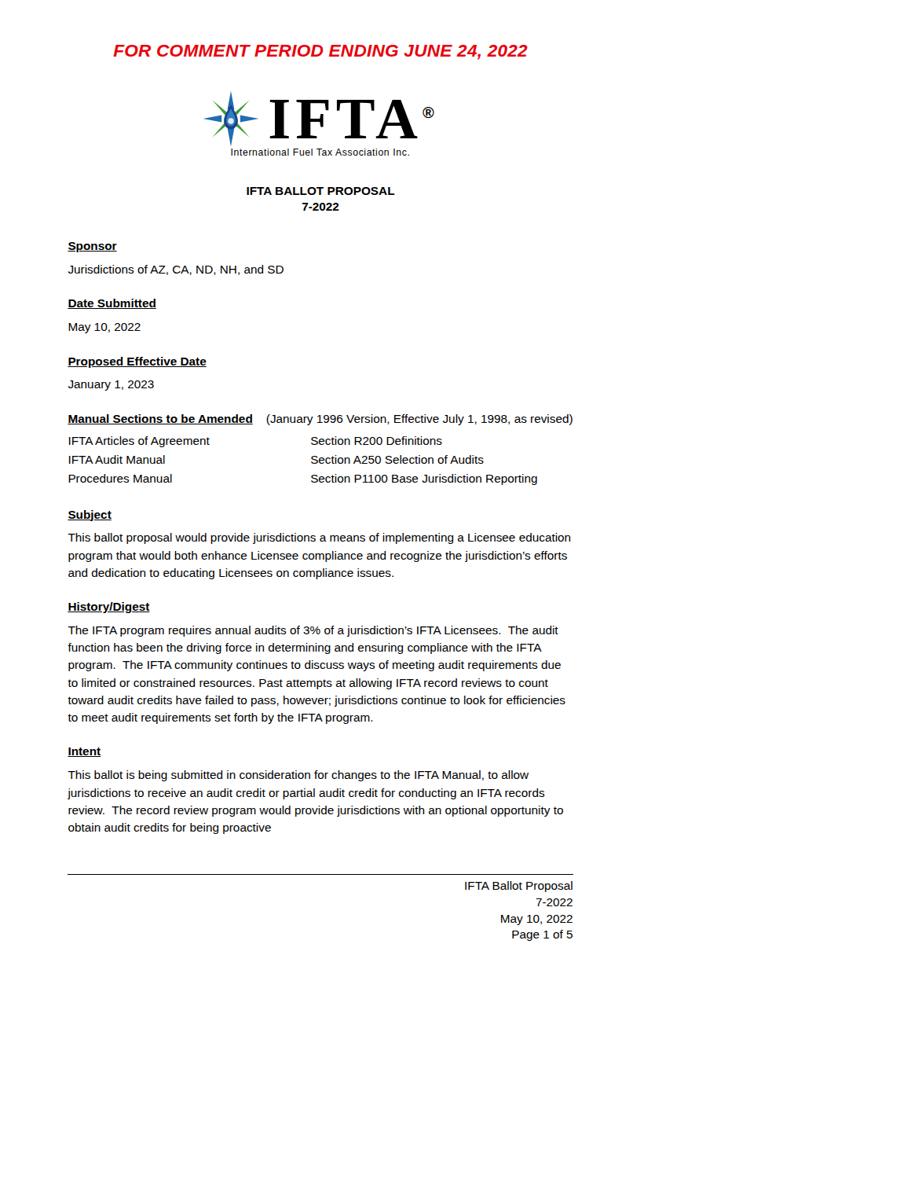FOR COMMENT PERIOD ENDING JUNE 24, 2022
IFTA®
International Fuel Tax Association Inc.
IFTA BALLOT PROPOSAL
7-2022
Sponsor
Jurisdictions of AZ, CA, ND, NH, and SD
Date Submitted
May 10, 2022
Proposed Effective Date
January 1, 2023
Manual Sections to be Amended (January 1996 Version, Effective July 1, 1998, as revised)
| IFTA Articles of Agreement | Section R200 Definitions |
| IFTA Audit Manual | Section A250 Selection of Audits |
| Procedures Manual | Section P1100 Base Jurisdiction Reporting |
Subject
This ballot proposal would provide jurisdictions a means of implementing a Licensee education program that would both enhance Licensee compliance and recognize the jurisdiction’s efforts and dedication to educating Licensees on compliance issues.
History/Digest
The IFTA program requires annual audits of 3% of a jurisdiction’s IFTA Licensees. The audit function has been the driving force in determining and ensuring compliance with the IFTA program. The IFTA community continues to discuss ways of meeting audit requirements due to limited or constrained resources. Past attempts at allowing IFTA record reviews to count toward audit credits have failed to pass, however; jurisdictions continue to look for efficiencies to meet audit requirements set forth by the IFTA program.
Intent
This ballot is being submitted in consideration for changes to the IFTA Manual, to allow jurisdictions to receive an audit credit or partial audit credit for conducting an IFTA records review. The record review program would provide jurisdictions with an optional opportunity to obtain audit credits for being proactive
IFTA Ballot Proposal
7-2022
May 10, 2022
Page 1 of 5